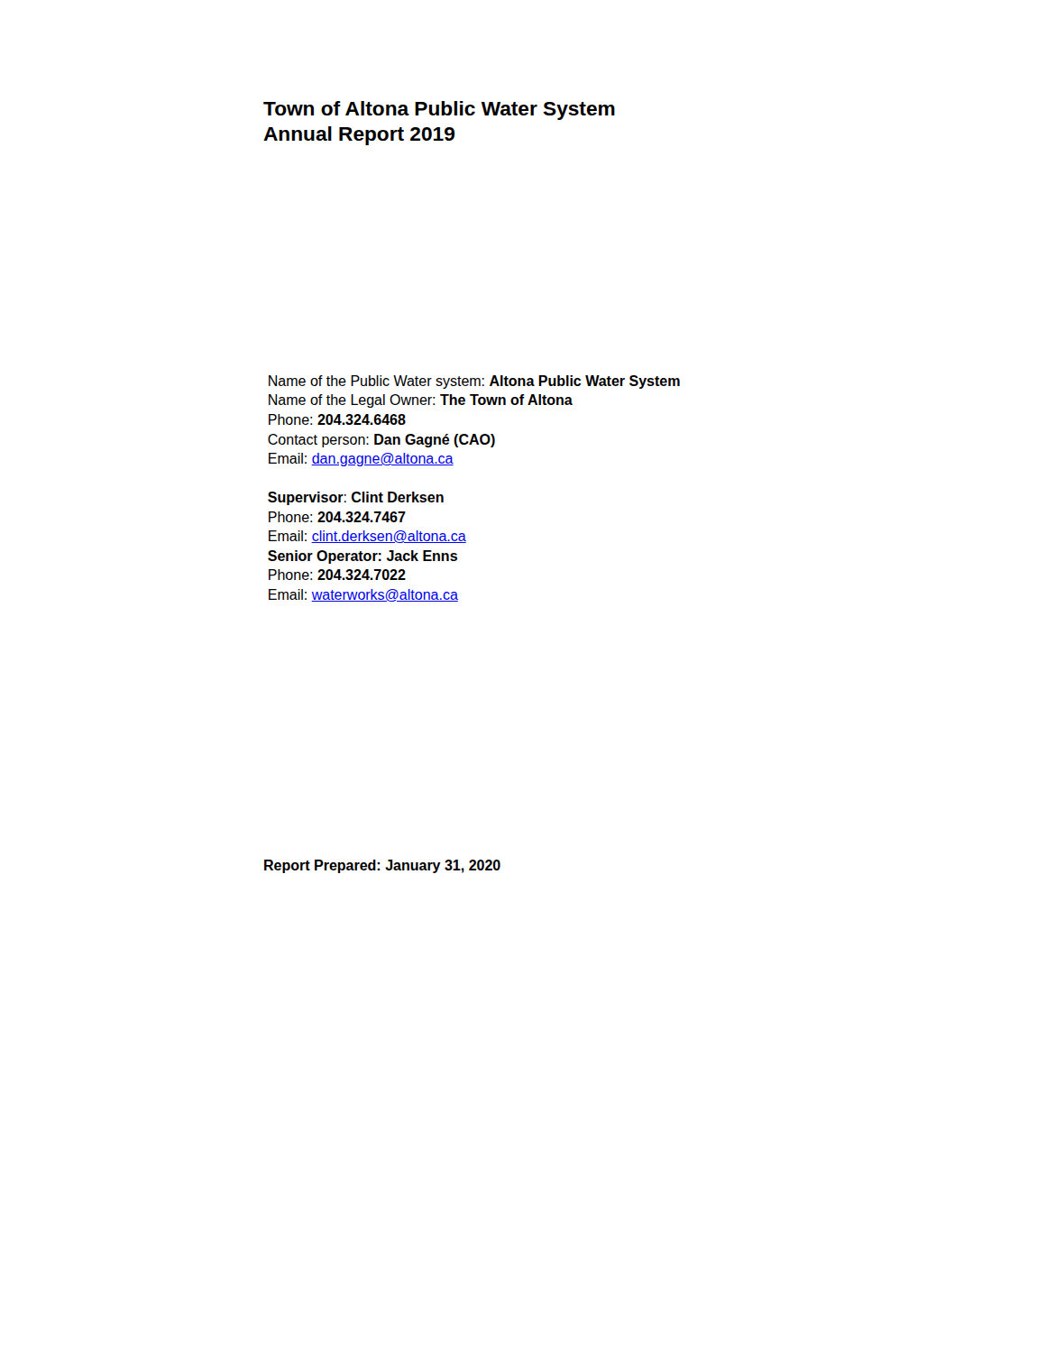Town of Altona Public Water System
Annual Report 2019
Name of the Public Water system: Altona Public Water System
Name of the Legal Owner: The Town of Altona
Phone: 204.324.6468
Contact person: Dan Gagné (CAO)
Email: dan.gagne@altona.ca
Supervisor: Clint Derksen
Phone: 204.324.7467
Email: clint.derksen@altona.ca
Senior Operator: Jack Enns
Phone: 204.324.7022
Email: waterworks@altona.ca
Report Prepared: January 31, 2020